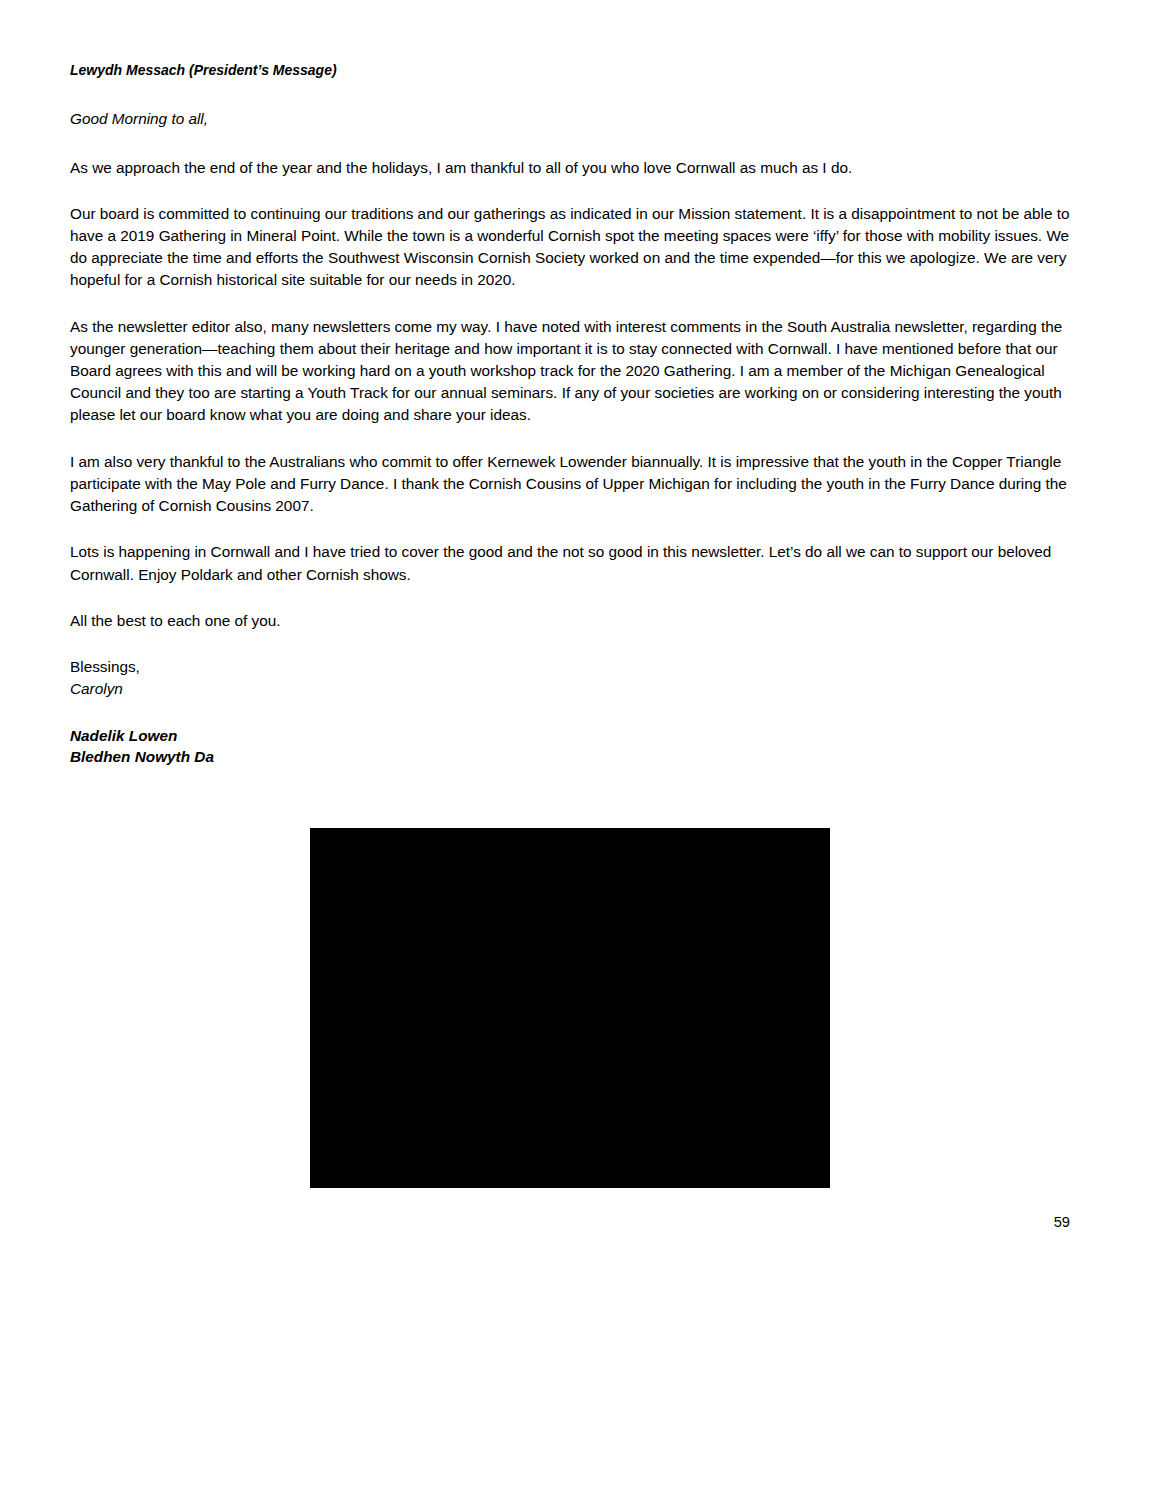Lewydh Messach (President’s Message)
Good Morning to all,
As we approach the end of the year and the holidays, I am thankful to all of you who love Cornwall as much as I do.
Our board is committed to continuing our traditions and our gatherings as indicated in our Mission statement. It is a disappointment to not be able to have a 2019 Gathering in Mineral Point. While the town is a wonderful Cornish spot the meeting spaces were ‘iffy’ for those with mobility issues. We do appreciate the time and efforts the Southwest Wisconsin Cornish Society worked on and the time expended—for this we apologize. We are very hopeful for a Cornish historical site suitable for our needs in 2020.
As the newsletter editor also, many newsletters come my way. I have noted with interest comments in the South Australia newsletter, regarding the younger generation—teaching them about their heritage and how important it is to stay connected with Cornwall. I have mentioned before that our Board agrees with this and will be working hard on a youth workshop track for the 2020 Gathering. I am a member of the Michigan Genealogical Council and they too are starting a Youth Track for our annual seminars. If any of your societies are working on or considering interesting the youth please let our board know what you are doing and share your ideas.
I am also very thankful to the Australians who commit to offer Kernewek Lowender biannually. It is impressive that the youth in the Copper Triangle participate with the May Pole and Furry Dance. I thank the Cornish Cousins of Upper Michigan for including the youth in the Furry Dance during the Gathering of Cornish Cousins 2007.
Lots is happening in Cornwall and I have tried to cover the good and the not so good in this newsletter. Let’s do all we can to support our beloved Cornwall. Enjoy Poldark and other Cornish shows.
All the best to each one of you.
Blessings,
Carolyn
Nadelik Lowen
Bledhen Nowyth Da
59